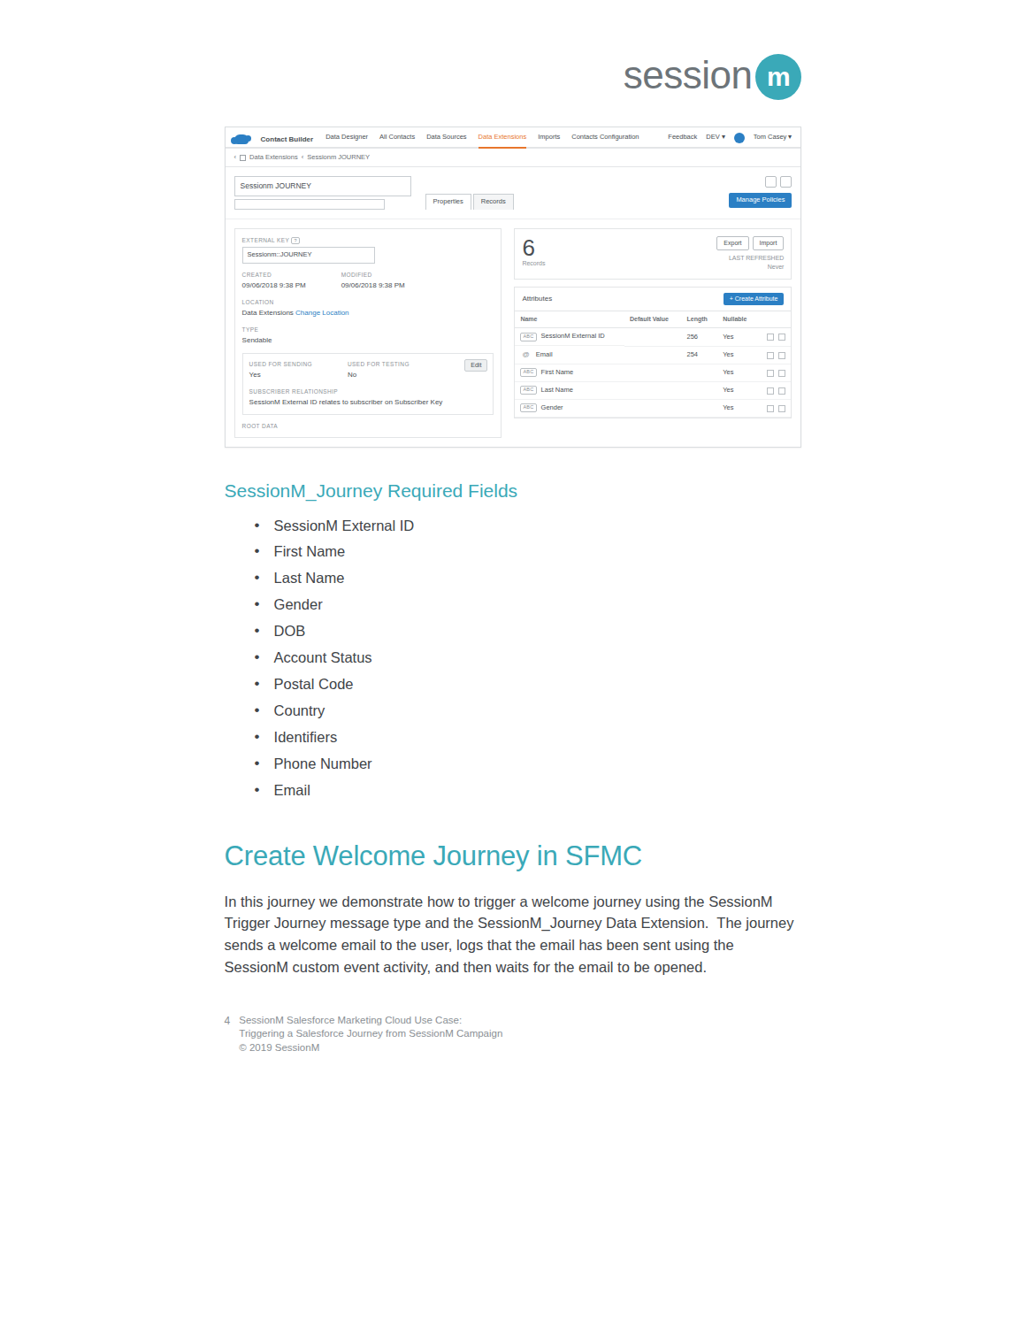session m
Contact Builder Data Designer All Contacts Data Sources Data Extensions Imports Contacts Configuration
Feedback DEV ▾ Tom Casey ▾
‹ Data Extensions‹Sessionm JOURNEY
Sessionm JOURNEY
Properties Records
Manage Policies
External Key ?
Sessionm::JOURNEY
Created
09/06/2018 9:38 PM
Modified
09/06/2018 9:38 PM
Location
Data Extensions Change Location
Type
Sendable
Edit
Used for Sending
Yes
Used for Testing
No
Subscriber Relationship
SessionM External ID relates to subscriber on Subscriber Key
Root Data
6
Records
Export Import
LAST REFRESHED
Never
Attributes + Create Attribute
| Name | Default Value | Length | Nullable | |
| --- | --- | --- | --- | --- |
| ABC SessionM External ID | | 256 | Yes | |
| @ Email | | 254 | Yes | |
| ABC First Name | | | Yes | |
| ABC Last Name | | | Yes | |
| ABC Gender | | | Yes | |
SessionM_Journey Required Fields
SessionM External ID
First Name
Last Name
Gender
DOB
Account Status
Postal Code
Country
Identifiers
Phone Number
Email
Create Welcome Journey in SFMC
In this journey we demonstrate how to trigger a welcome journey using the SessionM Trigger Journey message type and the SessionM_Journey Data Extension. The journey sends a welcome email to the user, logs that the email has been sent using the SessionM custom event activity, and then waits for the email to be opened.
4 SessionM Salesforce Marketing Cloud Use Case:
Triggering a Salesforce Journey from SessionM Campaign
© 2019 SessionM